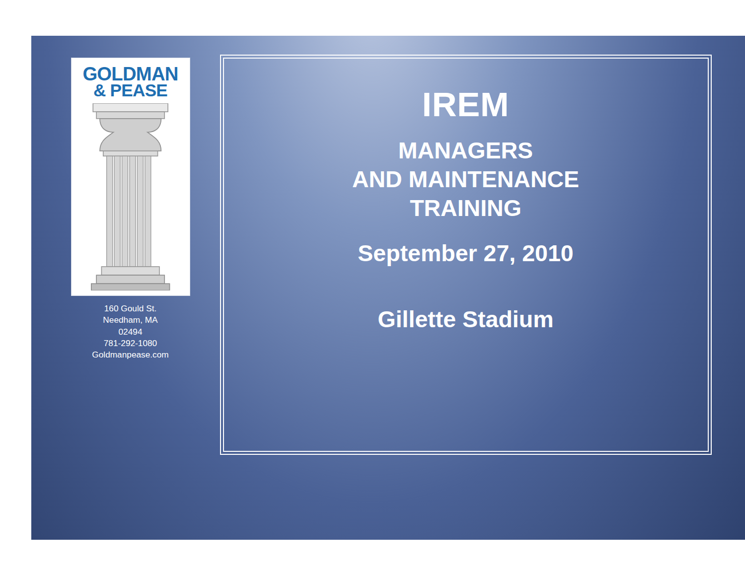GOLDMAN& PEASE
160 Gould St.
Needham, MA
02494
781-292-1080
Goldmanpease.com
IREM
MANAGERS
AND MAINTENANCE
TRAINING
September 27, 2010
Gillette Stadium